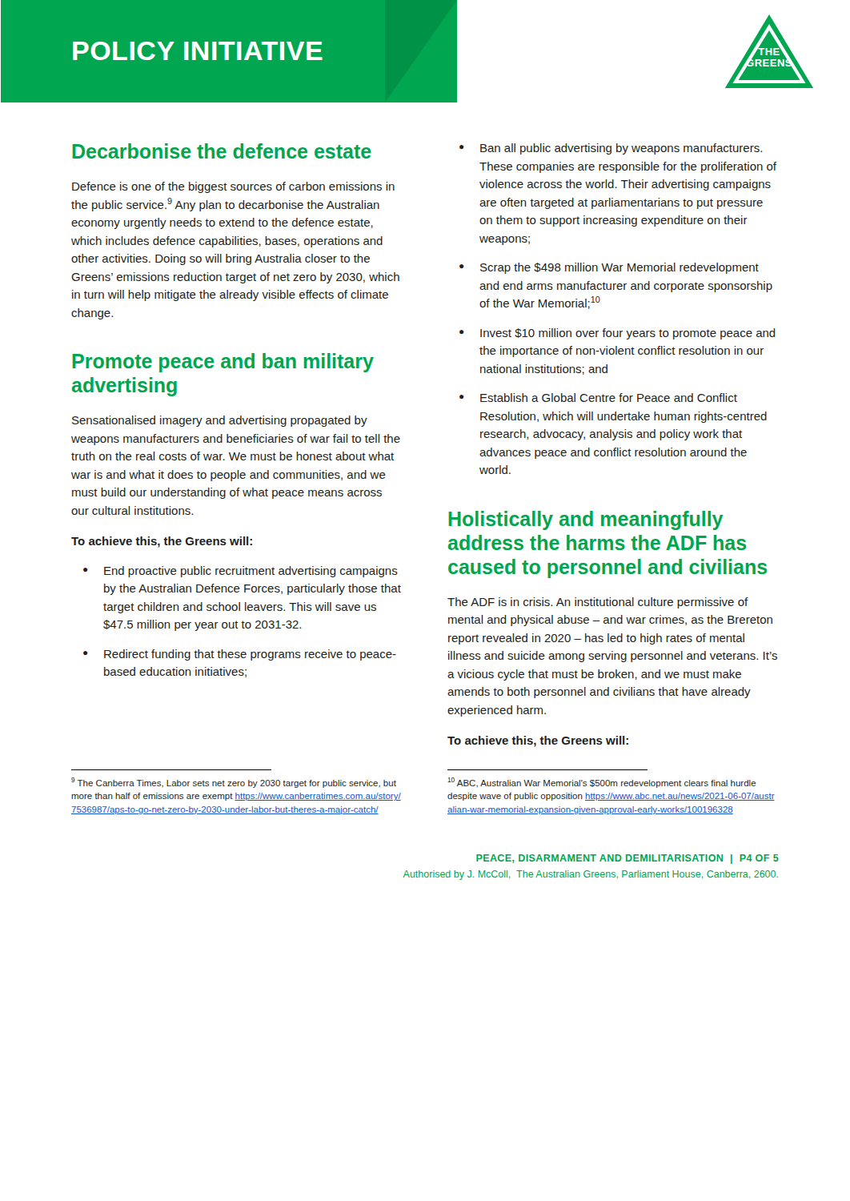Policy Initiative
THE
GREENS
Decarbonise the defence estate
Defence is one of the biggest sources of carbon emissions in the public service.9 Any plan to decarbonise the Australian economy urgently needs to extend to the defence estate, which includes defence capabilities, bases, operations and other activities. Doing so will bring Australia closer to the Greens’ emissions reduction target of net zero by 2030, which in turn will help mitigate the already visible effects of climate change.
Promote peace and ban military advertising
Sensationalised imagery and advertising propagated by weapons manufacturers and beneficiaries of war fail to tell the truth on the real costs of war. We must be honest about what war is and what it does to people and communities, and we must build our understanding of what peace means across our cultural institutions.
To achieve this, the Greens will:
End proactive public recruitment advertising campaigns by the Australian Defence Forces, particularly those that target children and school leavers. This will save us $47.5 million per year out to 2031-32.
Redirect funding that these programs receive to peace-based education initiatives;
Ban all public advertising by weapons manufacturers. These companies are responsible for the proliferation of violence across the world. Their advertising campaigns are often targeted at parliamentarians to put pressure on them to support increasing expenditure on their weapons;
Scrap the $498 million War Memorial redevelopment and end arms manufacturer and corporate sponsorship of the War Memorial;10
Invest $10 million over four years to promote peace and the importance of non-violent conflict resolution in our national institutions; and
Establish a Global Centre for Peace and Conflict Resolution, which will undertake human rights-centred research, advocacy, analysis and policy work that advances peace and conflict resolution around the world.
Holistically and meaningfully address the harms the ADF has caused to personnel and civilians
The ADF is in crisis. An institutional culture permissive of mental and physical abuse – and war crimes, as the Brereton report revealed in 2020 – has led to high rates of mental illness and suicide among serving personnel and veterans. It’s a vicious cycle that must be broken, and we must make amends to both personnel and civilians that have already experienced harm.
To achieve this, the Greens will:
9 The Canberra Times, Labor sets net zero by 2030 target for public service, but more than half of emissions are exempt https://www.canberratimes.com.au/story/7536987/aps-to-go-net-zero-by-2030-under-labor-but-theres-a-major-catch/
10 ABC, Australian War Memorial's $500m redevelopment clears final hurdle despite wave of public opposition https://www.abc.net.au/news/2021-06-07/australian-war-memorial-expansion-given-approval-early-works/100196328
PEACE, DISARMAMENT AND DEMILITARISATION | P4 OF 5
Authorised by J. McColl, The Australian Greens, Parliament House, Canberra, 2600.